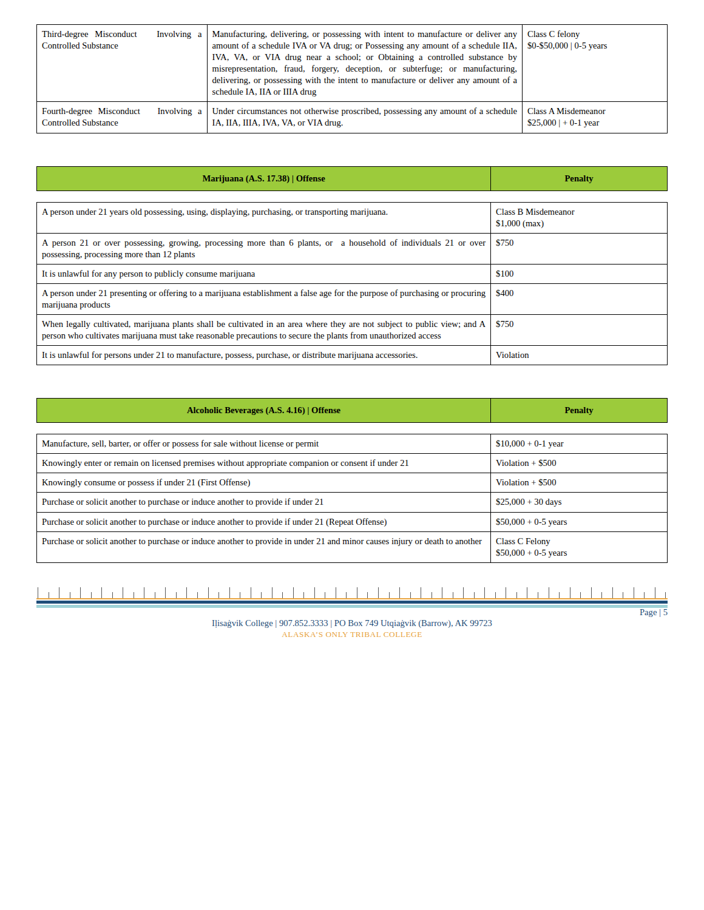| Third-degree Misconduct Involving a Controlled Substance | Manufacturing, delivering, or possessing with intent to manufacture or deliver any amount of a schedule IVA or VA drug; or Possessing any amount of a schedule IIA, IVA, VA, or VIA drug near a school; or Obtaining a controlled substance by misrepresentation, fraud, forgery, deception, or subterfuge; or manufacturing, delivering, or possessing with the intent to manufacture or deliver any amount of a schedule IA, IIA or IIIA drug | Class C felony $0-$50,000 / 0-5 years |
| Fourth-degree Misconduct Involving a Controlled Substance | Under circumstances not otherwise proscribed, possessing any amount of a schedule IA, IIA, IIIA, IVA, VA, or VIA drug. | Class A Misdemeanor $25,000 / + 0-1 year |
| Marijuana (A.S. 17.38) / Offense | Penalty |
| A person under 21 years old possessing, using, displaying, purchasing, or transporting marijuana. | Class B Misdemeanor $1,000 (max) |
| A person 21 or over possessing, growing, processing more than 6 plants, or a household of individuals 21 or over possessing, processing more than 12 plants | $750 |
| It is unlawful for any person to publicly consume marijuana | $100 |
| A person under 21 presenting or offering to a marijuana establishment a false age for the purpose of purchasing or procuring marijuana products | $400 |
| When legally cultivated, marijuana plants shall be cultivated in an area where they are not subject to public view; and A person who cultivates marijuana must take reasonable precautions to secure the plants from unauthorized access | $750 |
| It is unlawful for persons under 21 to manufacture, possess, purchase, or distribute marijuana accessories. | Violation |
| Alcoholic Beverages (A.S. 4.16) / Offense | Penalty |
| Manufacture, sell, barter, or offer or possess for sale without license or permit | $10,000 + 0-1 year |
| Knowingly enter or remain on licensed premises without appropriate companion or consent if under 21 | Violation + $500 |
| Knowingly consume or possess if under 21 (First Offense) | Violation + $500 |
| Purchase or solicit another to purchase or induce another to provide if under 21 | $25,000 + 30 days |
| Purchase or solicit another to purchase or induce another to provide if under 21 (Repeat Offense) | $50,000 + 0-5 years |
| Purchase or solicit another to purchase or induce another to provide in under 21 and minor causes injury or death to another | Class C Felony $50,000 + 0-5 years |
Page | 5
Iḷisaġvik College | 907.852.3333 | PO Box 749 Utqiaġvik (Barrow), AK 99723
ALASKA’S ONLY TRIBAL COLLEGE